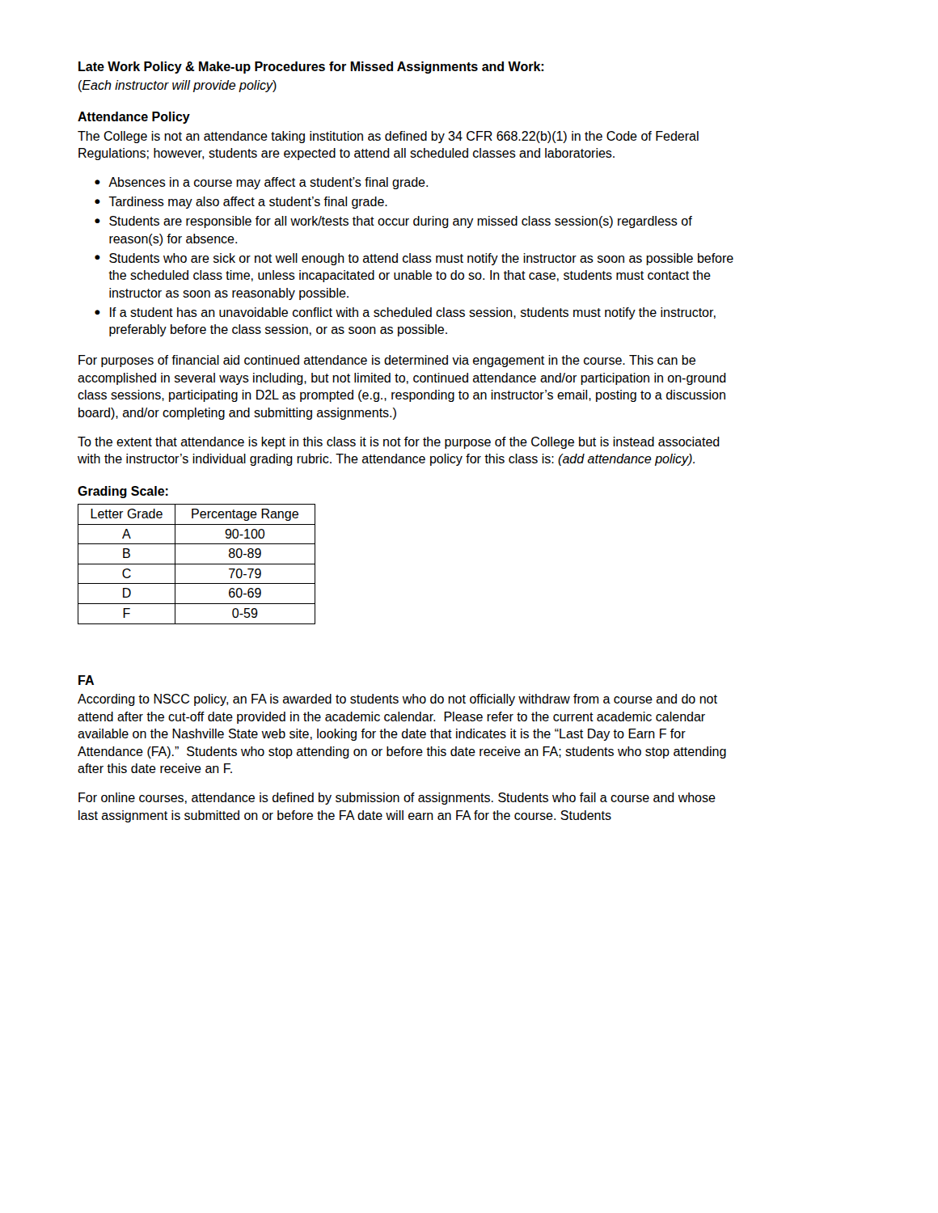Late Work Policy & Make-up Procedures for Missed Assignments and Work:
(Each instructor will provide policy)
Attendance Policy
The College is not an attendance taking institution as defined by 34 CFR 668.22(b)(1) in the Code of Federal Regulations; however, students are expected to attend all scheduled classes and laboratories.
Absences in a course may affect a student’s final grade.
Tardiness may also affect a student’s final grade.
Students are responsible for all work/tests that occur during any missed class session(s) regardless of reason(s) for absence.
Students who are sick or not well enough to attend class must notify the instructor as soon as possible before the scheduled class time, unless incapacitated or unable to do so. In that case, students must contact the instructor as soon as reasonably possible.
If a student has an unavoidable conflict with a scheduled class session, students must notify the instructor, preferably before the class session, or as soon as possible.
For purposes of financial aid continued attendance is determined via engagement in the course. This can be accomplished in several ways including, but not limited to, continued attendance and/or participation in on-ground class sessions, participating in D2L as prompted (e.g., responding to an instructor’s email, posting to a discussion board), and/or completing and submitting assignments.)
To the extent that attendance is kept in this class it is not for the purpose of the College but is instead associated with the instructor’s individual grading rubric. The attendance policy for this class is: (add attendance policy).
Grading Scale:
| Letter Grade | Percentage Range |
| A | 90-100 |
| B | 80-89 |
| C | 70-79 |
| D | 60-69 |
| F | 0-59 |
FA
According to NSCC policy, an FA is awarded to students who do not officially withdraw from a course and do not attend after the cut-off date provided in the academic calendar. Please refer to the current academic calendar available on the Nashville State web site, looking for the date that indicates it is the “Last Day to Earn F for Attendance (FA).” Students who stop attending on or before this date receive an FA; students who stop attending after this date receive an F.
For online courses, attendance is defined by submission of assignments. Students who fail a course and whose last assignment is submitted on or before the FA date will earn an FA for the course. Students